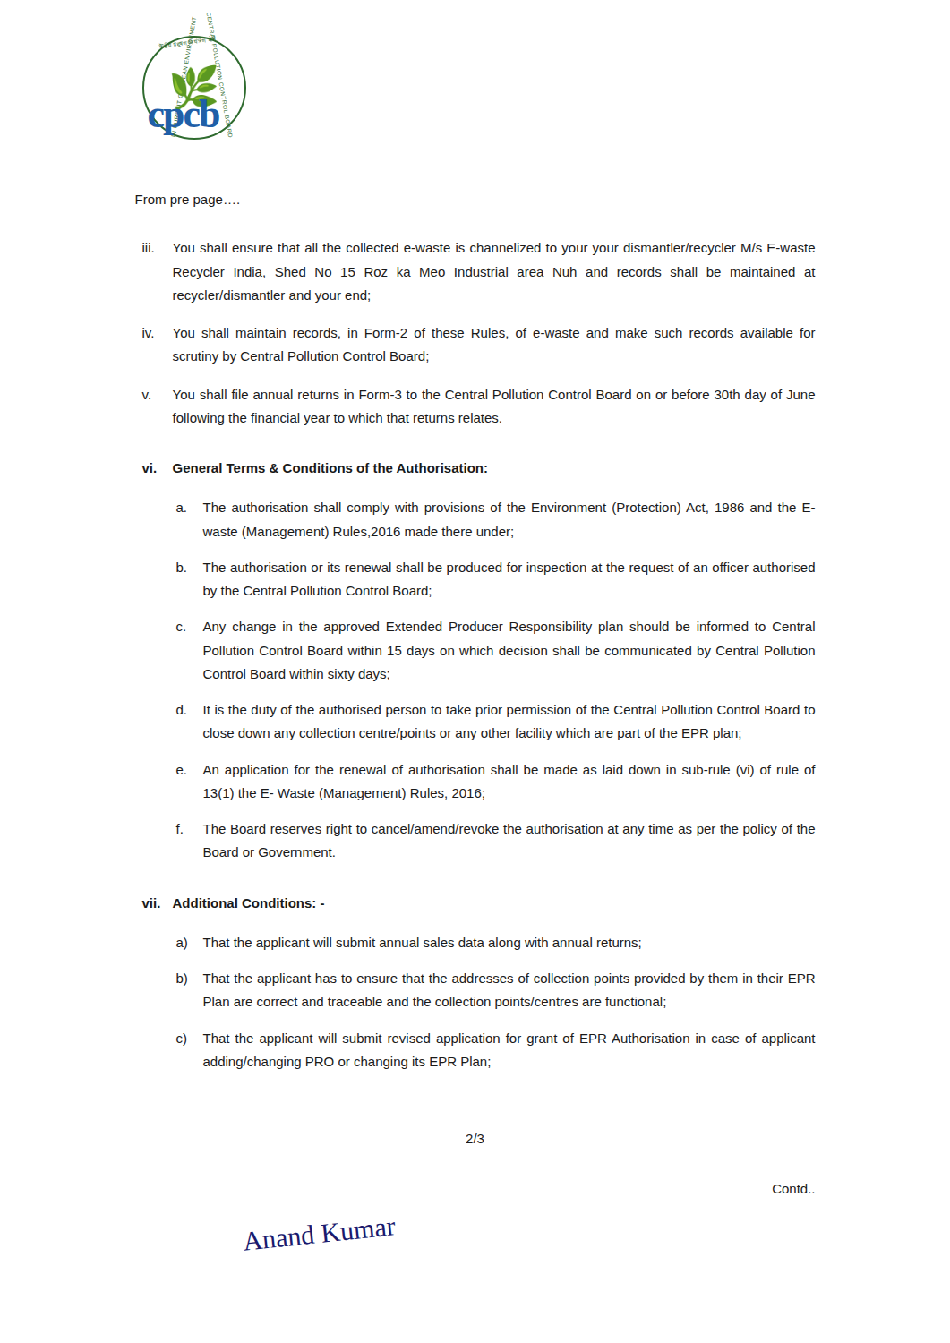केंद्रीय प्रदूषण नियंत्रण बोर्ड IN PURSUIT OF CLEAN ENVIRONMENT CENTRAL POLLUTION CONTROL BOARD
🌿
cpcb
From pre page….
You shall ensure that all the collected e-waste is channelized to your your dismantler/recycler M/s E-waste Recycler India, Shed No 15 Roz ka Meo Industrial area Nuh and records shall be maintained at recycler/dismantler and your end;
You shall maintain records, in Form-2 of these Rules, of e-waste and make such records available for scrutiny by Central Pollution Control Board;
You shall file annual returns in Form-3 to the Central Pollution Control Board on or before 30th day of June following the financial year to which that returns relates.
vi. General Terms & Conditions of the Authorisation:
The authorisation shall comply with provisions of the Environment (Protection) Act, 1986 and the E-waste (Management) Rules,2016 made there under;
The authorisation or its renewal shall be produced for inspection at the request of an officer authorised by the Central Pollution Control Board;
Any change in the approved Extended Producer Responsibility plan should be informed to Central Pollution Control Board within 15 days on which decision shall be communicated by Central Pollution Control Board within sixty days;
It is the duty of the authorised person to take prior permission of the Central Pollution Control Board to close down any collection centre/points or any other facility which are part of the EPR plan;
An application for the renewal of authorisation shall be made as laid down in sub-rule (vi) of rule of 13(1) the E- Waste (Management) Rules, 2016;
The Board reserves right to cancel/amend/revoke the authorisation at any time as per the policy of the Board or Government.
vii. Additional Conditions: -
That the applicant will submit annual sales data along with annual returns;
That the applicant has to ensure that the addresses of collection points provided by them in their EPR Plan are correct and traceable and the collection points/centres are functional;
That the applicant will submit revised application for grant of EPR Authorisation in case of applicant adding/changing PRO or changing its EPR Plan;
2/3
Contd..
Anand Kumar